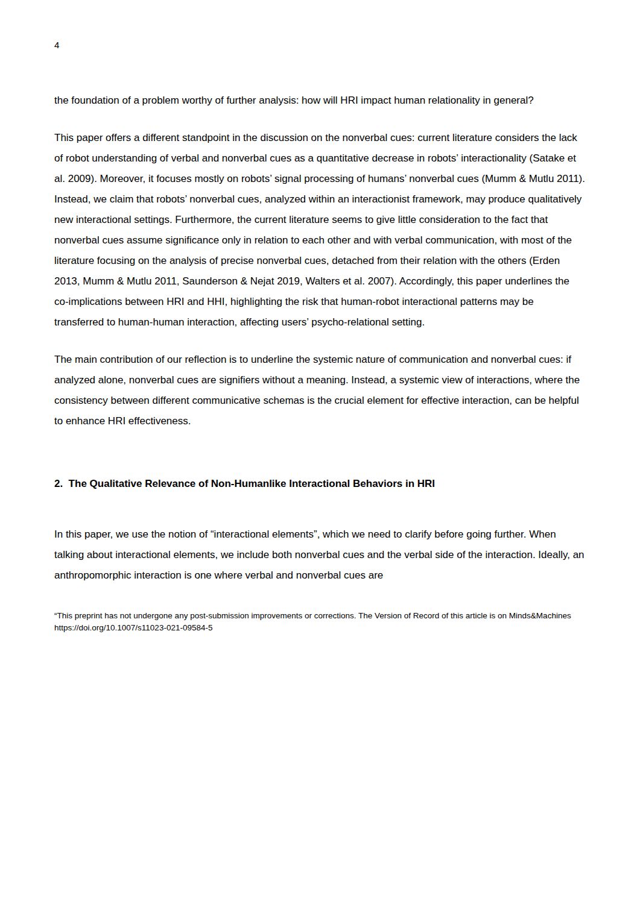4
the foundation of a problem worthy of further analysis: how will HRI impact human relationality in general?
This paper offers a different standpoint in the discussion on the nonverbal cues: current literature considers the lack of robot understanding of verbal and nonverbal cues as a quantitative decrease in robots’ interactionality (Satake et al. 2009). Moreover, it focuses mostly on robots’ signal processing of humans’ nonverbal cues (Mumm & Mutlu 2011). Instead, we claim that robots’ nonverbal cues, analyzed within an interactionist framework, may produce qualitatively new interactional settings. Furthermore, the current literature seems to give little consideration to the fact that nonverbal cues assume significance only in relation to each other and with verbal communication, with most of the literature focusing on the analysis of precise nonverbal cues, detached from their relation with the others (Erden 2013, Mumm & Mutlu 2011, Saunderson & Nejat 2019, Walters et al. 2007). Accordingly, this paper underlines the co-implications between HRI and HHI, highlighting the risk that human-robot interactional patterns may be transferred to human-human interaction, affecting users’ psycho-relational setting.
The main contribution of our reflection is to underline the systemic nature of communication and nonverbal cues: if analyzed alone, nonverbal cues are signifiers without a meaning. Instead, a systemic view of interactions, where the consistency between different communicative schemas is the crucial element for effective interaction, can be helpful to enhance HRI effectiveness.
2. The Qualitative Relevance of Non-Humanlike Interactional Behaviors in HRI
In this paper, we use the notion of “interactional elements”, which we need to clarify before going further. When talking about interactional elements, we include both nonverbal cues and the verbal side of the interaction. Ideally, an anthropomorphic interaction is one where verbal and nonverbal cues are
“This preprint has not undergone any post-submission improvements or corrections. The Version of Record of this article is on Minds&Machines https://doi.org/10.1007/s11023-021-09584-5